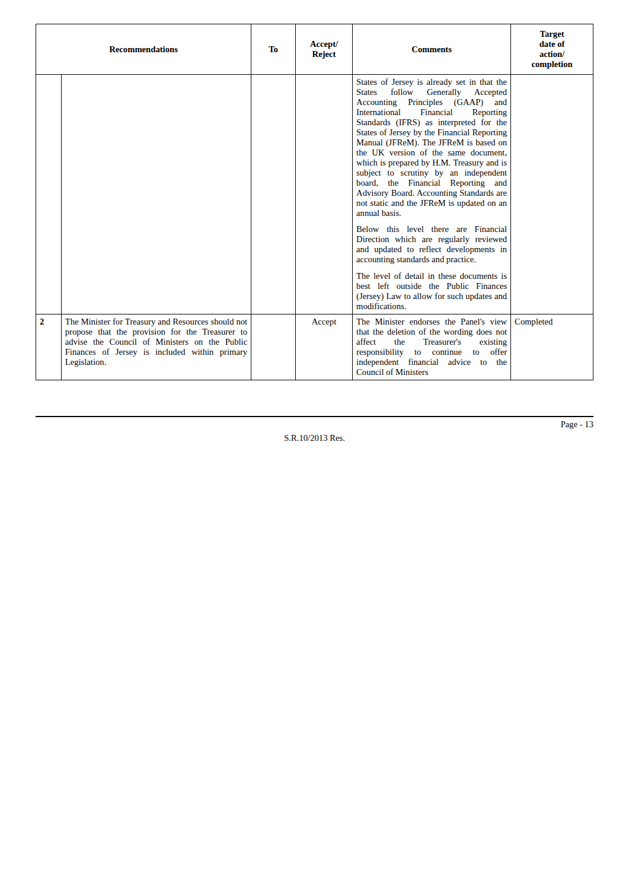| Recommendations | To | Accept/ Reject | Comments | Target date of action/ completion |
| --- | --- | --- | --- | --- |
| | | | | States of Jersey is already set in that the States follow Generally Accepted Accounting Principles (GAAP) and International Financial Reporting Standards (IFRS) as interpreted for the States of Jersey by the Financial Reporting Manual (JFReM). The JFReM is based on the UK version of the same document, which is prepared by H.M. Treasury and is subject to scrutiny by an independent board, the Financial Reporting and Advisory Board. Accounting Standards are not static and the JFReM is updated on an annual basis. Below this level there are Financial Direction which are regularly reviewed and updated to reflect developments in accounting standards and practice. The level of detail in these documents is best left outside the Public Finances (Jersey) Law to allow for such updates and modifications. | |
| 2 | The Minister for Treasury and Resources should not propose that the provision for the Treasurer to advise the Council of Ministers on the Public Finances of Jersey is included within primary Legislation. | | Accept | The Minister endorses the Panel's view that the deletion of the wording does not affect the Treasurer's existing responsibility to continue to offer independent financial advice to the Council of Ministers | Completed |
Page - 13
S.R.10/2013 Res.